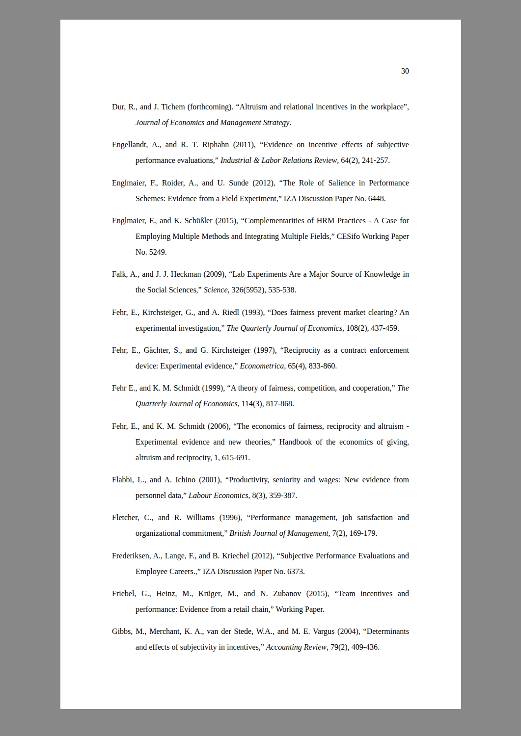30
Dur, R., and J. Tichem (forthcoming). “Altruism and relational incentives in the workplace”, Journal of Economics and Management Strategy.
Engellandt, A., and R. T. Riphahn (2011), “Evidence on incentive effects of subjective performance evaluations,” Industrial & Labor Relations Review, 64(2), 241-257.
Englmaier, F., Roider, A., and U. Sunde (2012), “The Role of Salience in Performance Schemes: Evidence from a Field Experiment,” IZA Discussion Paper No. 6448.
Englmaier, F., and K. Schüßler (2015), “Complementarities of HRM Practices - A Case for Employing Multiple Methods and Integrating Multiple Fields,” CESifo Working Paper No. 5249.
Falk, A., and J. J. Heckman (2009), “Lab Experiments Are a Major Source of Knowledge in the Social Sciences,” Science, 326(5952), 535-538.
Fehr, E., Kirchsteiger, G., and A. Riedl (1993), “Does fairness prevent market clearing? An experimental investigation,” The Quarterly Journal of Economics, 108(2), 437-459.
Fehr, E., Gächter, S., and G. Kirchsteiger (1997), “Reciprocity as a contract enforcement device: Experimental evidence,” Econometrica, 65(4), 833-860.
Fehr E., and K. M. Schmidt (1999), “A theory of fairness, competition, and cooperation,” The Quarterly Journal of Economics, 114(3), 817-868.
Fehr, E., and K. M. Schmidt (2006), “The economics of fairness, reciprocity and altruism - Experimental evidence and new theories,” Handbook of the economics of giving, altruism and reciprocity, 1, 615-691.
Flabbi, L., and A. Ichino (2001), “Productivity, seniority and wages: New evidence from personnel data,” Labour Economics, 8(3), 359-387.
Fletcher, C., and R. Williams (1996), “Performance management, job satisfaction and organizational commitment,” British Journal of Management, 7(2), 169-179.
Frederiksen, A., Lange, F., and B. Kriechel (2012), “Subjective Performance Evaluations and Employee Careers.,” IZA Discussion Paper No. 6373.
Friebel, G., Heinz, M., Krüger, M., and N. Zubanov (2015), “Team incentives and performance: Evidence from a retail chain,” Working Paper.
Gibbs, M., Merchant, K. A., van der Stede, W.A., and M. E. Vargus (2004), “Determinants and effects of subjectivity in incentives,” Accounting Review, 79(2), 409-436.